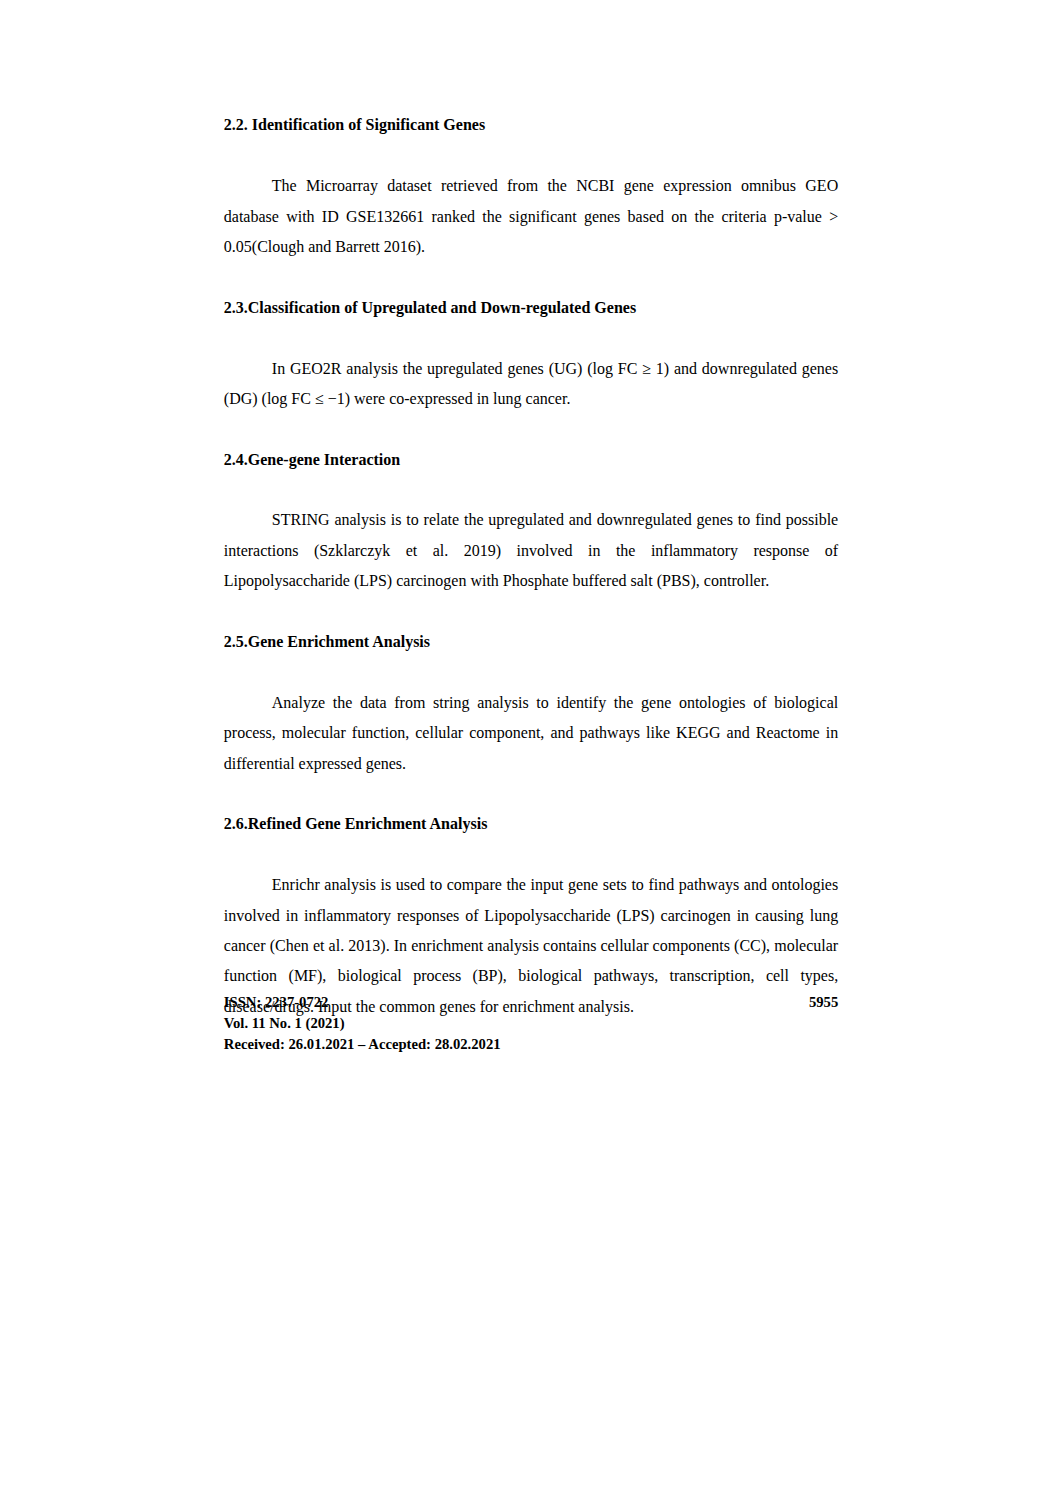2.2. Identification of Significant Genes
The Microarray dataset retrieved from the NCBI gene expression omnibus GEO database with ID GSE132661 ranked the significant genes based on the criteria p-value > 0.05(Clough and Barrett 2016).
2.3.Classification of Upregulated and Down-regulated Genes
In GEO2R analysis the upregulated genes (UG) (log FC ≥ 1) and downregulated genes (DG) (log FC ≤ −1) were co-expressed in lung cancer.
2.4.Gene-gene Interaction
STRING analysis is to relate the upregulated and downregulated genes to find possible interactions (Szklarczyk et al. 2019) involved in the inflammatory response of Lipopolysaccharide (LPS) carcinogen with Phosphate buffered salt (PBS), controller.
2.5.Gene Enrichment Analysis
Analyze the data from string analysis to identify the gene ontologies of biological process, molecular function, cellular component, and pathways like KEGG and Reactome in differential expressed genes.
2.6.Refined Gene Enrichment Analysis
Enrichr analysis is used to compare the input gene sets to find pathways and ontologies involved in inflammatory responses of Lipopolysaccharide (LPS) carcinogen in causing lung cancer (Chen et al. 2013). In enrichment analysis contains cellular components (CC), molecular function (MF), biological process (BP), biological pathways, transcription, cell types, disease/drugs. Input the common genes for enrichment analysis.
ISSN: 2237-0722
5955
Vol. 11 No. 1 (2021)
Received: 26.01.2021 – Accepted: 28.02.2021